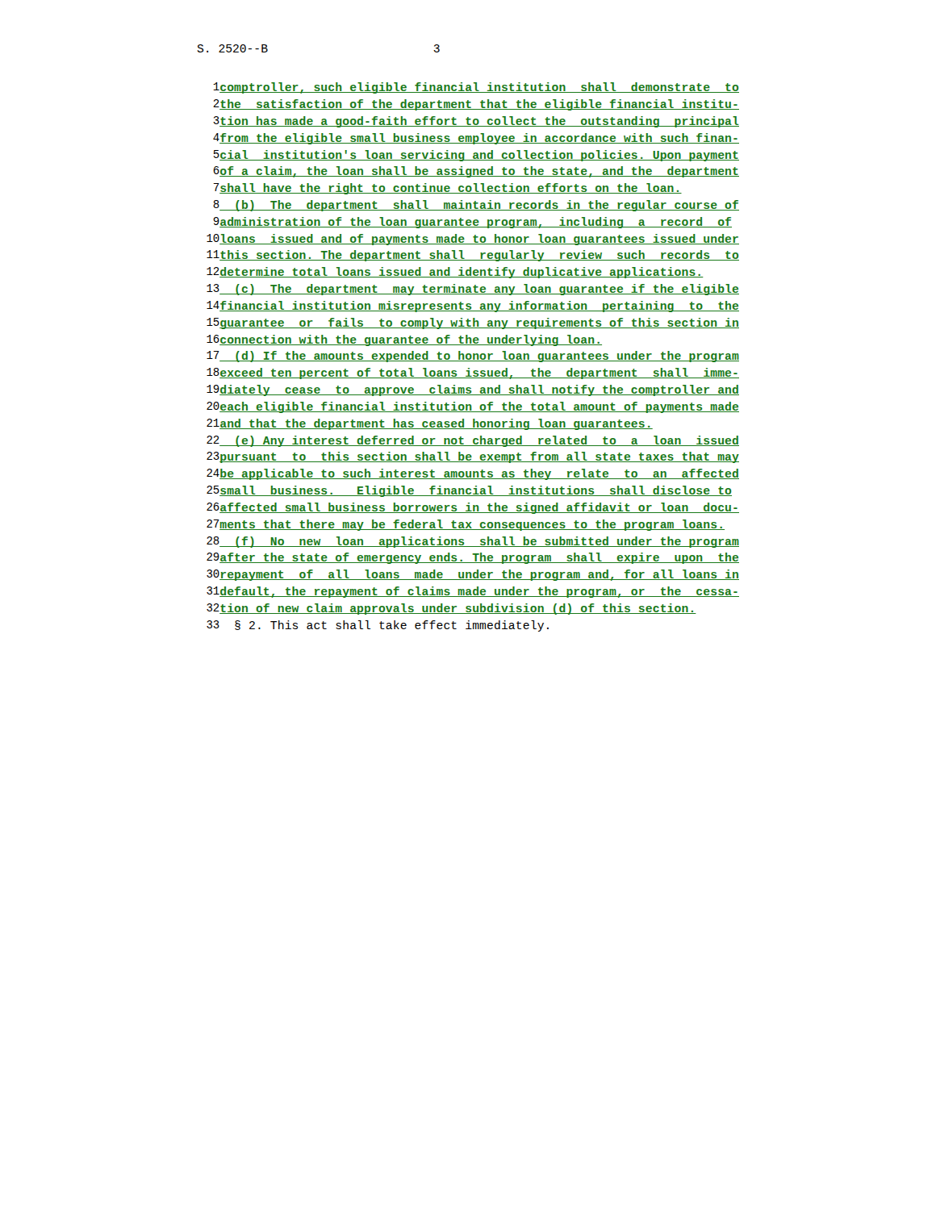S. 2520--B 3
| 1 | comptroller, such eligible financial institution shall demonstrate to |
| 2 | the satisfaction of the department that the eligible financial institu- |
| 3 | tion has made a good-faith effort to collect the outstanding principal |
| 4 | from the eligible small business employee in accordance with such finan- |
| 5 | cial institution's loan servicing and collection policies. Upon payment |
| 6 | of a claim, the loan shall be assigned to the state, and the department |
| 7 | shall have the right to continue collection efforts on the loan. |
| 8 | (b) The department shall maintain records in the regular course of |
| 9 | administration of the loan guarantee program, including a record of |
| 10 | loans issued and of payments made to honor loan guarantees issued under |
| 11 | this section. The department shall regularly review such records to |
| 12 | determine total loans issued and identify duplicative applications. |
| 13 | (c) The department may terminate any loan guarantee if the eligible |
| 14 | financial institution misrepresents any information pertaining to the |
| 15 | guarantee or fails to comply with any requirements of this section in |
| 16 | connection with the guarantee of the underlying loan. |
| 17 | (d) If the amounts expended to honor loan guarantees under the program |
| 18 | exceed ten percent of total loans issued, the department shall imme- |
| 19 | diately cease to approve claims and shall notify the comptroller and |
| 20 | each eligible financial institution of the total amount of payments made |
| 21 | and that the department has ceased honoring loan guarantees. |
| 22 | (e) Any interest deferred or not charged related to a loan issued |
| 23 | pursuant to this section shall be exempt from all state taxes that may |
| 24 | be applicable to such interest amounts as they relate to an affected |
| 25 | small business. Eligible financial institutions shall disclose to |
| 26 | affected small business borrowers in the signed affidavit or loan docu- |
| 27 | ments that there may be federal tax consequences to the program loans. |
| 28 | (f) No new loan applications shall be submitted under the program |
| 29 | after the state of emergency ends. The program shall expire upon the |
| 30 | repayment of all loans made under the program and, for all loans in |
| 31 | default, the repayment of claims made under the program, or the cessa- |
| 32 | tion of new claim approvals under subdivision (d) of this section. |
| 33 | § 2. This act shall take effect immediately. |